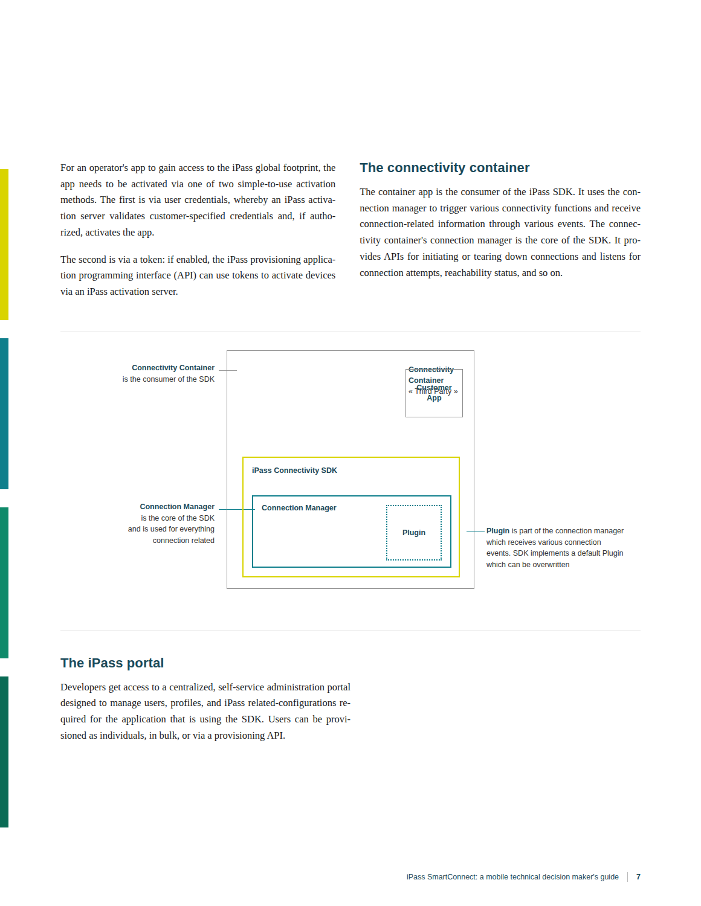For an operator's app to gain access to the iPass global footprint, the app needs to be activated via one of two simple-to-use activation methods. The first is via user credentials, whereby an iPass activation server validates customer-specified credentials and, if authorized, activates the app.
The second is via a token: if enabled, the iPass provisioning application programming interface (API) can use tokens to activate devices via an iPass activation server.
The connectivity container
The container app is the consumer of the iPass SDK. It uses the connection manager to trigger various connectivity functions and receive connection-related information through various events. The connectivity container's connection manager is the core of the SDK. It provides APIs for initiating or tearing down connections and listens for connection attempts, reachability status, and so on.
Connectivity Container
is the consumer of the SDK
Connection Manager
is the core of the SDK
and is used for everything
connection related
Connectivity Container « Third Party »
Customer
App
iPass Connectivity SDK
Connection Manager
Plugin
Plugin is part of the connection manager which receives various connection events. SDK implements a default Plugin which can be overwritten
The iPass portal
Developers get access to a centralized, self-service administration portal designed to manage users, profiles, and iPass related-configurations required for the application that is using the SDK. Users can be provisioned as individuals, in bulk, or via a provisioning API.
iPass SmartConnect: a mobile technical decision maker's guide 7